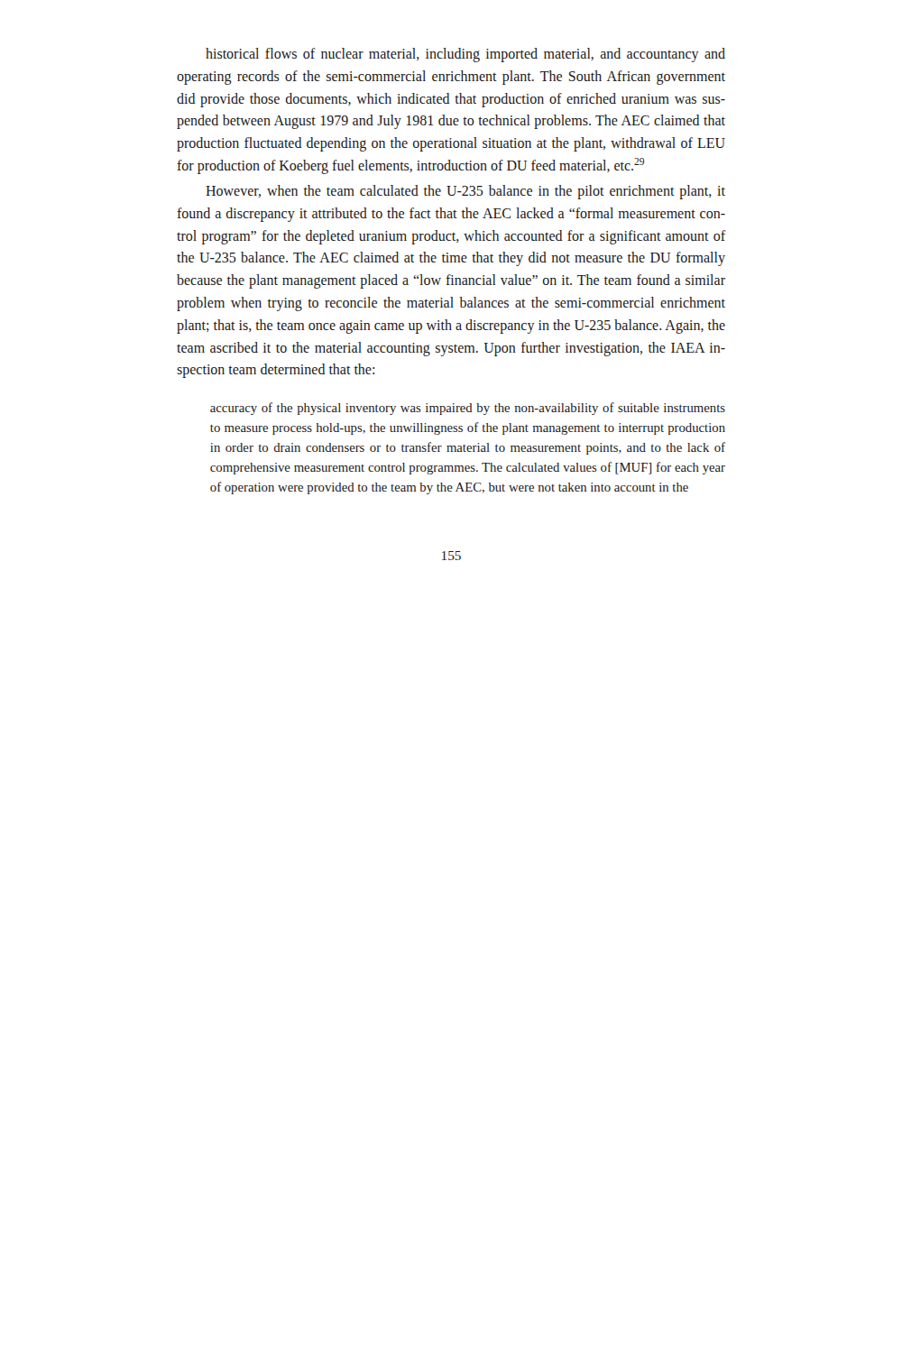historical flows of nuclear material, including imported material, and accountancy and operating records of the semi-commercial enrichment plant. The South African government did provide those documents, which indicated that production of enriched uranium was suspended between August 1979 and July 1981 due to technical problems. The AEC claimed that production fluctuated depending on the operational situation at the plant, withdrawal of LEU for production of Koeberg fuel elements, introduction of DU feed material, etc.29
However, when the team calculated the U-235 balance in the pilot enrichment plant, it found a discrepancy it attributed to the fact that the AEC lacked a “formal measurement control program” for the depleted uranium product, which accounted for a significant amount of the U-235 balance. The AEC claimed at the time that they did not measure the DU formally because the plant management placed a “low financial value” on it. The team found a similar problem when trying to reconcile the material balances at the semi-commercial enrichment plant; that is, the team once again came up with a discrepancy in the U-235 balance. Again, the team ascribed it to the material accounting system. Upon further investigation, the IAEA inspection team determined that the:
accuracy of the physical inventory was impaired by the non-availability of suitable instruments to measure process hold-ups, the unwillingness of the plant management to interrupt production in order to drain condensers or to transfer material to measurement points, and to the lack of comprehensive measurement control programmes. The calculated values of [MUF] for each year of operation were provided to the team by the AEC, but were not taken into account in the
155